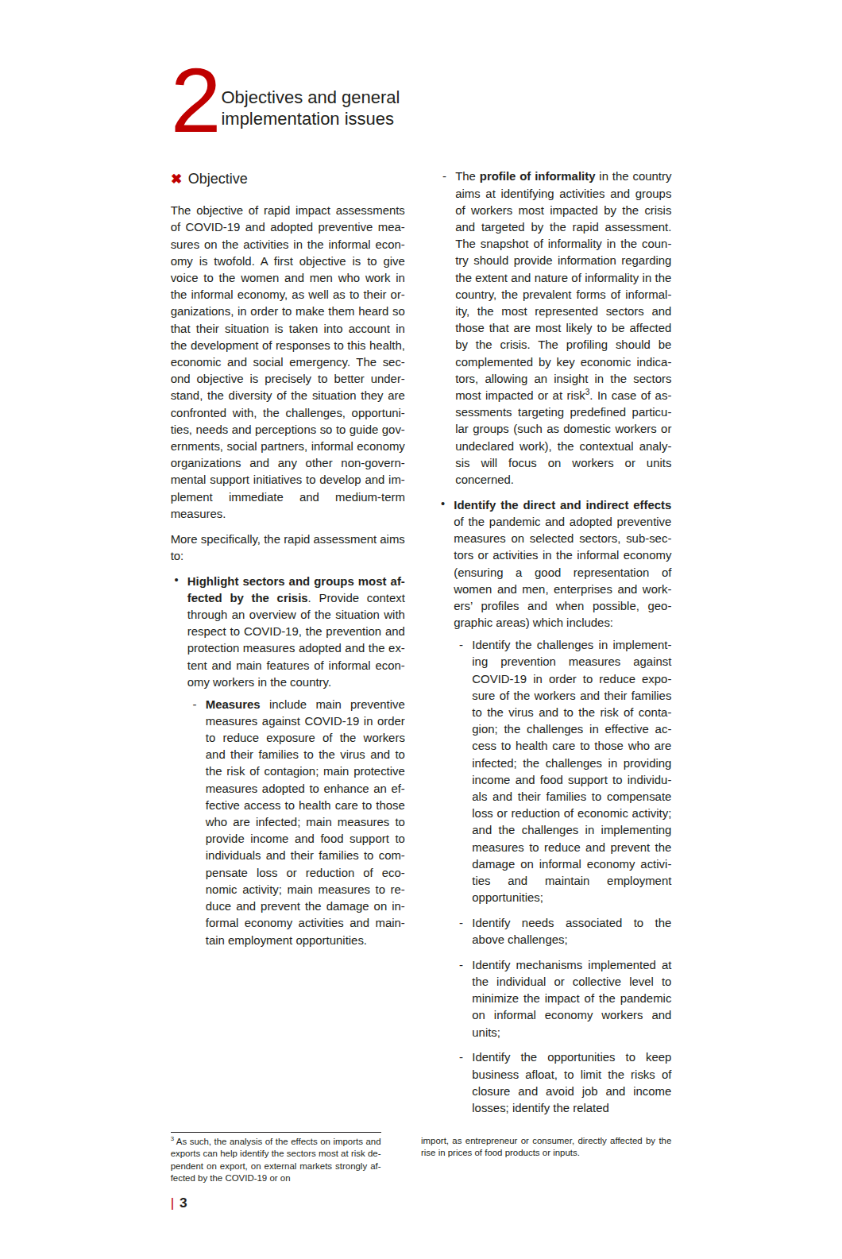2
Objectives and general
implementation issues
✖ Objective
The objective of rapid impact assessments of COVID-19 and adopted preventive measures on the activities in the informal economy is twofold. A first objective is to give voice to the women and men who work in the informal economy, as well as to their organizations, in order to make them heard so that their situation is taken into account in the development of responses to this health, economic and social emergency. The second objective is precisely to better understand, the diversity of the situation they are confronted with, the challenges, opportunities, needs and perceptions so to guide governments, social partners, informal economy organizations and any other non-governmental support initiatives to develop and implement immediate and medium-term measures.
More specifically, the rapid assessment aims to:
Highlight sectors and groups most affected by the crisis. Provide context through an overview of the situation with respect to COVID-19, the prevention and protection measures adopted and the extent and main features of informal economy workers in the country.
Measures include main preventive measures against COVID-19 in order to reduce exposure of the workers and their families to the virus and to the risk of contagion; main protective measures adopted to enhance an effective access to health care to those who are infected; main measures to provide income and food support to individuals and their families to compensate loss or reduction of economic activity; main measures to reduce and prevent the damage on informal economy activities and maintain employment opportunities.
The profile of informality in the country aims at identifying activities and groups of workers most impacted by the crisis and targeted by the rapid assessment. The snapshot of informality in the country should provide information regarding the extent and nature of informality in the country, the prevalent forms of informality, the most represented sectors and those that are most likely to be affected by the crisis. The profiling should be complemented by key economic indicators, allowing an insight in the sectors most impacted or at risk3. In case of assessments targeting predefined particular groups (such as domestic workers or undeclared work), the contextual analysis will focus on workers or units concerned.
Identify the direct and indirect effects of the pandemic and adopted preventive measures on selected sectors, sub-sectors or activities in the informal economy (ensuring a good representation of women and men, enterprises and workers’ profiles and when possible, geographic areas) which includes:
Identify the challenges in implementing prevention measures against COVID-19 in order to reduce exposure of the workers and their families to the virus and to the risk of contagion; the challenges in effective access to health care to those who are infected; the challenges in providing income and food support to individuals and their families to compensate loss or reduction of economic activity; and the challenges in implementing measures to reduce and prevent the damage on informal economy activities and maintain employment opportunities;
Identify needs associated to the above challenges;
Identify mechanisms implemented at the individual or collective level to minimize the impact of the pandemic on informal economy workers and units;
Identify the opportunities to keep business afloat, to limit the risks of closure and avoid job and income losses; identify the related
3 As such, the analysis of the effects on imports and exports can help identify the sectors most at risk dependent on export, on external markets strongly affected by the COVID-19 or on
import, as entrepreneur or consumer, directly affected by the rise in prices of food products or inputs.
| 3